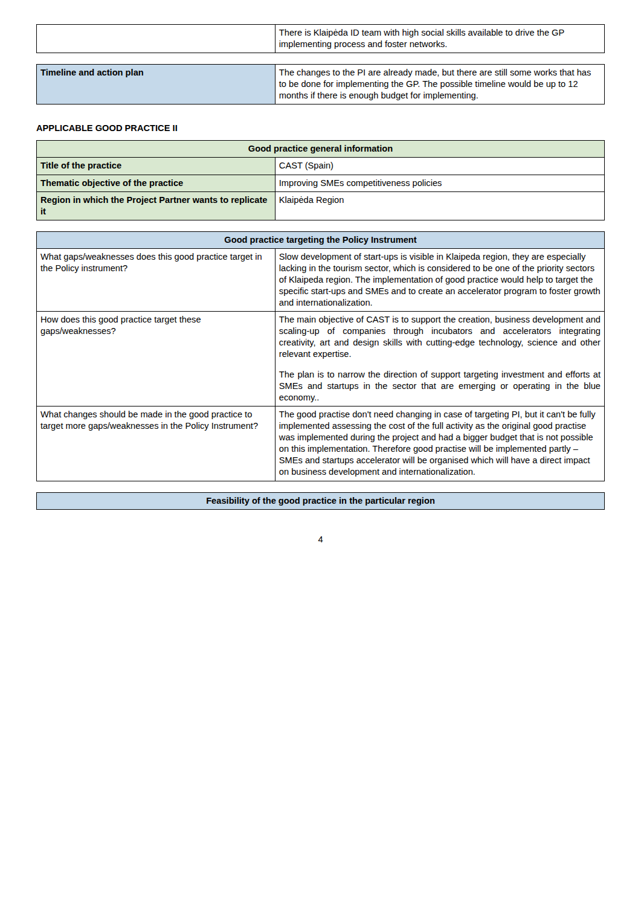| | There is Klaipėda ID team with high social skills available to drive the GP implementing process and foster networks. |
| Timeline and action plan | The changes to the PI are already made, but there are still some works that has to be done for implementing the GP. The possible timeline would be up to 12 months if there is enough budget for implementing. |
APPLICABLE GOOD PRACTICE II
| Good practice general information |
| Title of the practice | CAST (Spain) |
| Thematic objective of the practice | Improving SMEs competitiveness policies |
| Region in which the Project Partner wants to replicate it | Klaipėda Region |
| Good practice targeting the Policy Instrument |
| What gaps/weaknesses does this good practice target in the Policy instrument? | Slow development of start-ups is visible in Klaipeda region, they are especially lacking in the tourism sector, which is considered to be one of the priority sectors of Klaipeda region. The implementation of good practice would help to target the specific start-ups and SMEs and to create an accelerator program to foster growth and internationalization. |
| How does this good practice target these gaps/weaknesses? | The main objective of CAST is to support the creation, business development and scaling-up of companies through incubators and accelerators integrating creativity, art and design skills with cutting-edge technology, science and other relevant expertise. The plan is to narrow the direction of support targeting investment and efforts at SMEs and startups in the sector that are emerging or operating in the blue economy.. |
| What changes should be made in the good practice to target more gaps/weaknesses in the Policy Instrument? | The good practise don't need changing in case of targeting PI, but it can't be fully implemented assessing the cost of the full activity as the original good practise was implemented during the project and had a bigger budget that is not possible on this implementation. Therefore good practise will be implemented partly – SMEs and startups accelerator will be organised which will have a direct impact on business development and internationalization. |
| Feasibility of the good practice in the particular region |
4